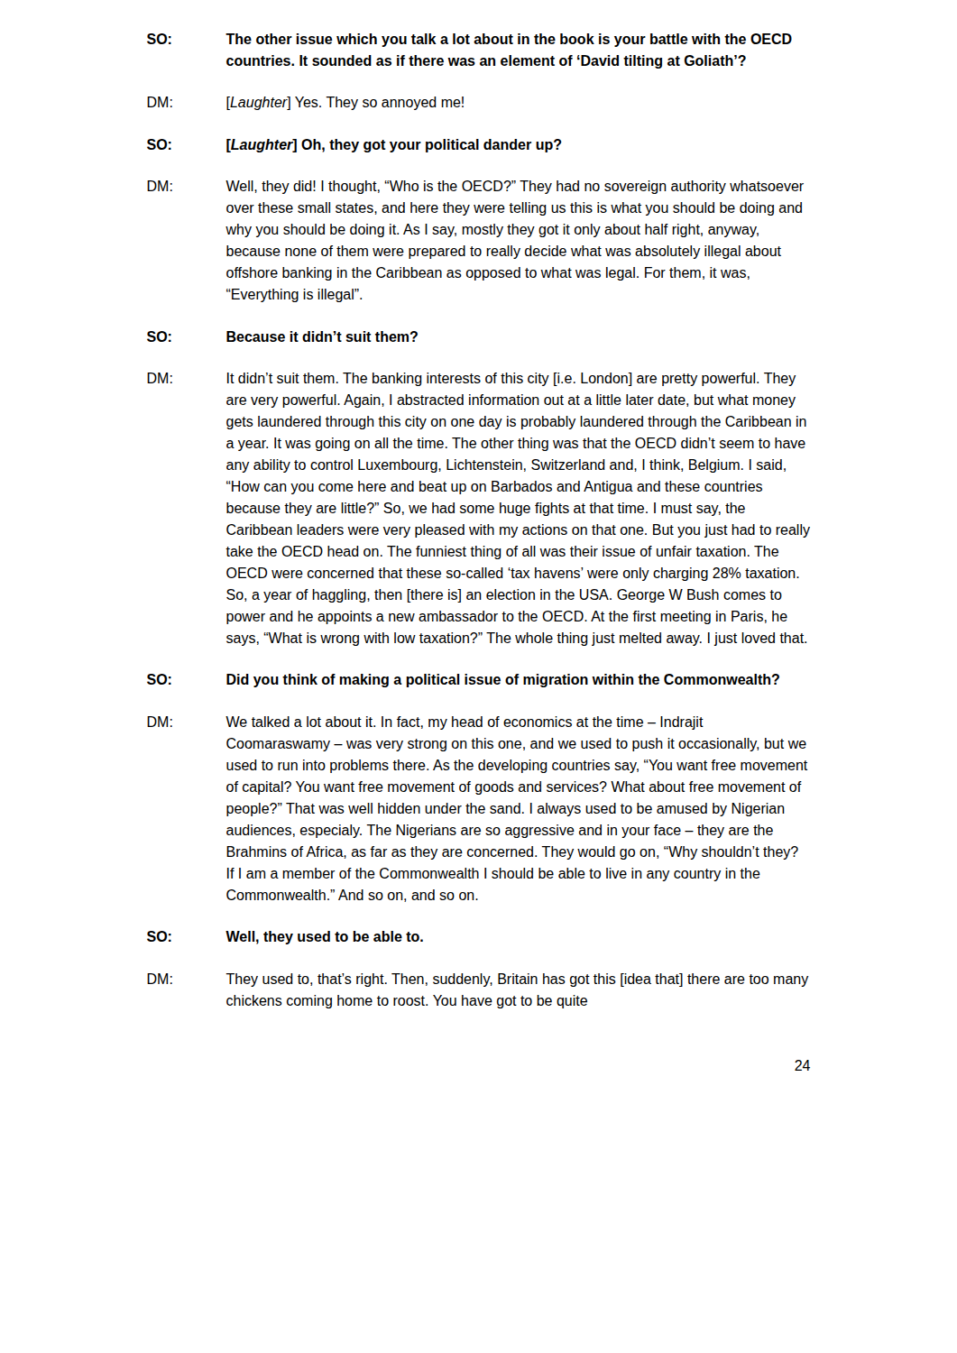SO:
The other issue which you talk a lot about in the book is your battle with the OECD countries. It sounded as if there was an element of ‘David tilting at Goliath’?
DM:
[Laughter] Yes. They so annoyed me!
SO:
[Laughter] Oh, they got your political dander up?
DM:
Well, they did! I thought, “Who is the OECD?” They had no sovereign authority whatsoever over these small states, and here they were telling us this is what you should be doing and why you should be doing it. As I say, mostly they got it only about half right, anyway, because none of them were prepared to really decide what was absolutely illegal about offshore banking in the Caribbean as opposed to what was legal. For them, it was, “Everything is illegal”.
SO:
Because it didn’t suit them?
DM:
It didn’t suit them. The banking interests of this city [i.e. London] are pretty powerful. They are very powerful. Again, I abstracted information out at a little later date, but what money gets laundered through this city on one day is probably laundered through the Caribbean in a year. It was going on all the time. The other thing was that the OECD didn’t seem to have any ability to control Luxembourg, Lichtenstein, Switzerland and, I think, Belgium. I said, “How can you come here and beat up on Barbados and Antigua and these countries because they are little?” So, we had some huge fights at that time. I must say, the Caribbean leaders were very pleased with my actions on that one. But you just had to really take the OECD head on. The funniest thing of all was their issue of unfair taxation. The OECD were concerned that these so-called ‘tax havens’ were only charging 28% taxation. So, a year of haggling, then [there is] an election in the USA. George W Bush comes to power and he appoints a new ambassador to the OECD. At the first meeting in Paris, he says, “What is wrong with low taxation?” The whole thing just melted away. I just loved that.
SO:
Did you think of making a political issue of migration within the Commonwealth?
DM:
We talked a lot about it. In fact, my head of economics at the time – Indrajit Coomaraswamy – was very strong on this one, and we used to push it occasionally, but we used to run into problems there. As the developing countries say, “You want free movement of capital? You want free movement of goods and services? What about free movement of people?” That was well hidden under the sand. I always used to be amused by Nigerian audiences, especialy. The Nigerians are so aggressive and in your face – they are the Brahmins of Africa, as far as they are concerned. They would go on, “Why shouldn’t they? If I am a member of the Commonwealth I should be able to live in any country in the Commonwealth.” And so on, and so on.
SO:
Well, they used to be able to.
DM:
They used to, that’s right. Then, suddenly, Britain has got this [idea that] there are too many chickens coming home to roost. You have got to be quite
24